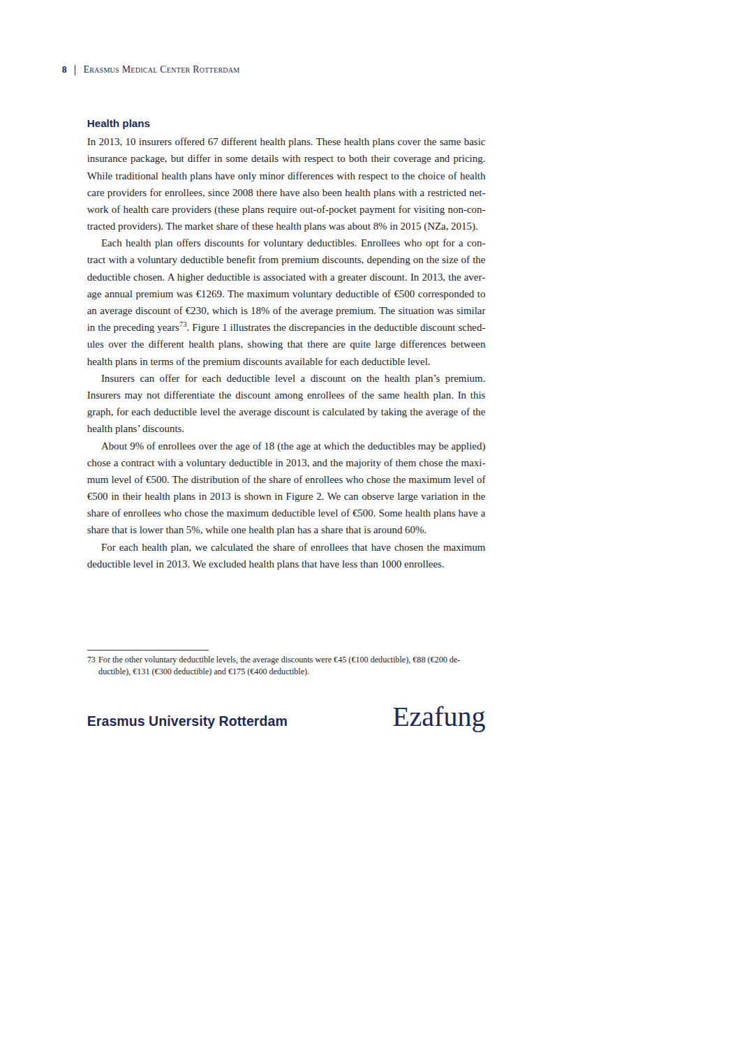8 Erasmus Medical Center Rotterdam
Health plans
In 2013, 10 insurers offered 67 different health plans. These health plans cover the same basic insurance package, but differ in some details with respect to both their coverage and pricing. While traditional health plans have only minor differences with respect to the choice of health care providers for enrollees, since 2008 there have also been health plans with a restricted network of health care providers (these plans require out-of-pocket payment for visiting non-contracted providers). The market share of these health plans was about 8% in 2015 (NZa, 2015).
Each health plan offers discounts for voluntary deductibles. Enrollees who opt for a contract with a voluntary deductible benefit from premium discounts, depending on the size of the deductible chosen. A higher deductible is associated with a greater discount. In 2013, the average annual premium was €1269. The maximum voluntary deductible of €500 corresponded to an average discount of €230, which is 18% of the average premium. The situation was similar in the preceding years73. Figure 1 illustrates the discrepancies in the deductible discount schedules over the different health plans, showing that there are quite large differences between health plans in terms of the premium discounts available for each deductible level.
Insurers can offer for each deductible level a discount on the health plan’s premium. Insurers may not differentiate the discount among enrollees of the same health plan. In this graph, for each deductible level the average discount is calculated by taking the average of the health plans’ discounts.
About 9% of enrollees over the age of 18 (the age at which the deductibles may be applied) chose a contract with a voluntary deductible in 2013, and the majority of them chose the maximum level of €500. The distribution of the share of enrollees who chose the maximum level of €500 in their health plans in 2013 is shown in Figure 2. We can observe large variation in the share of enrollees who chose the maximum deductible level of €500. Some health plans have a share that is lower than 5%, while one health plan has a share that is around 60%.
For each health plan, we calculated the share of enrollees that have chosen the maximum deductible level in 2013. We excluded health plans that have less than 1000 enrollees.
73 For the other voluntary deductible levels, the average discounts were €45 (€100 deductible), €88 (€200 deductible), €131 (€300 deductible) and €175 (€400 deductible).
Erasmus University Rotterdam
Ezafung